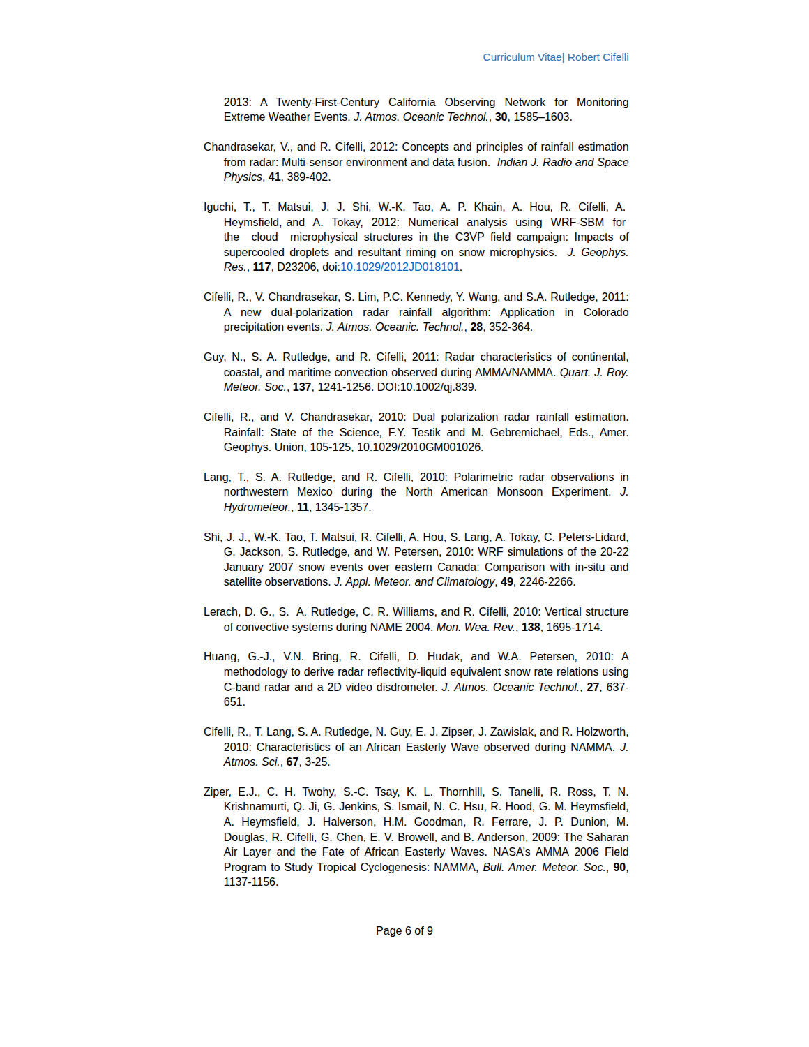Curriculum Vitae| Robert Cifelli
2013: A Twenty-First-Century California Observing Network for Monitoring Extreme Weather Events. J. Atmos. Oceanic Technol., 30, 1585–1603.
Chandrasekar, V., and R. Cifelli, 2012: Concepts and principles of rainfall estimation from radar: Multi-sensor environment and data fusion. Indian J. Radio and Space Physics, 41, 389-402.
Iguchi, T., T. Matsui, J. J. Shi, W.-K. Tao, A. P. Khain, A. Hou, R. Cifelli, A. Heymsfield, and A. Tokay, 2012: Numerical analysis using WRF-SBM for the cloud microphysical structures in the C3VP field campaign: Impacts of supercooled droplets and resultant riming on snow microphysics. J. Geophys. Res., 117, D23206, doi:10.1029/2012JD018101.
Cifelli, R., V. Chandrasekar, S. Lim, P.C. Kennedy, Y. Wang, and S.A. Rutledge, 2011: A new dual-polarization radar rainfall algorithm: Application in Colorado precipitation events. J. Atmos. Oceanic. Technol., 28, 352-364.
Guy, N., S. A. Rutledge, and R. Cifelli, 2011: Radar characteristics of continental, coastal, and maritime convection observed during AMMA/NAMMA. Quart. J. Roy. Meteor. Soc., 137, 1241-1256. DOI:10.1002/qj.839.
Cifelli, R., and V. Chandrasekar, 2010: Dual polarization radar rainfall estimation. Rainfall: State of the Science, F.Y. Testik and M. Gebremichael, Eds., Amer. Geophys. Union, 105-125, 10.1029/2010GM001026.
Lang, T., S. A. Rutledge, and R. Cifelli, 2010: Polarimetric radar observations in northwestern Mexico during the North American Monsoon Experiment. J. Hydrometeor., 11, 1345-1357.
Shi, J. J., W.-K. Tao, T. Matsui, R. Cifelli, A. Hou, S. Lang, A. Tokay, C. Peters-Lidard, G. Jackson, S. Rutledge, and W. Petersen, 2010: WRF simulations of the 20-22 January 2007 snow events over eastern Canada: Comparison with in-situ and satellite observations. J. Appl. Meteor. and Climatology, 49, 2246-2266.
Lerach, D. G., S. A. Rutledge, C. R. Williams, and R. Cifelli, 2010: Vertical structure of convective systems during NAME 2004. Mon. Wea. Rev., 138, 1695-1714.
Huang, G.-J., V.N. Bring, R. Cifelli, D. Hudak, and W.A. Petersen, 2010: A methodology to derive radar reflectivity-liquid equivalent snow rate relations using C-band radar and a 2D video disdrometer. J. Atmos. Oceanic Technol., 27, 637-651.
Cifelli, R., T. Lang, S. A. Rutledge, N. Guy, E. J. Zipser, J. Zawislak, and R. Holzworth, 2010: Characteristics of an African Easterly Wave observed during NAMMA. J. Atmos. Sci., 67, 3-25.
Ziper, E.J., C. H. Twohy, S.-C. Tsay, K. L. Thornhill, S. Tanelli, R. Ross, T. N. Krishnamurti, Q. Ji, G. Jenkins, S. Ismail, N. C. Hsu, R. Hood, G. M. Heymsfield, A. Heymsfield, J. Halverson, H.M. Goodman, R. Ferrare, J. P. Dunion, M. Douglas, R. Cifelli, G. Chen, E. V. Browell, and B. Anderson, 2009: The Saharan Air Layer and the Fate of African Easterly Waves. NASA’s AMMA 2006 Field Program to Study Tropical Cyclogenesis: NAMMA, Bull. Amer. Meteor. Soc., 90, 1137-1156.
Page 6 of 9